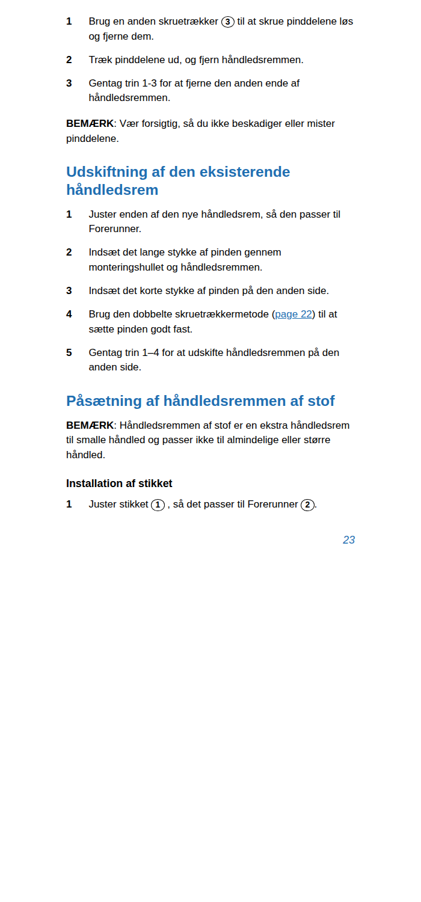Brug en anden skruetrækker 3 til at skrue pinddelene løs og fjerne dem.
Træk pinddelene ud, og fjern håndledsremmen.
Gentag trin 1-3 for at fjerne den anden ende af håndledsremmen.
BEMÆRK: Vær forsigtig, så du ikke beskadiger eller mister pinddelene.
Udskiftning af den eksisterende håndledsrem
Juster enden af den nye håndledsrem, så den passer til Forerunner.
Indsæt det lange stykke af pinden gennem monteringshullet og håndledsremmen.
Indsæt det korte stykke af pinden på den anden side.
Brug den dobbelte skruetrækkermetode (page 22) til at sætte pinden godt fast.
Gentag trin 1–4 for at udskifte håndledsremmen på den anden side.
Påsætning af håndledsremmen af stof
BEMÆRK: Håndledsremmen af stof er en ekstra håndledsrem til smalle håndled og passer ikke til almindelige eller større håndled.
Installation af stikket
Juster stikket 1 , så det passer til Forerunner 2.
23